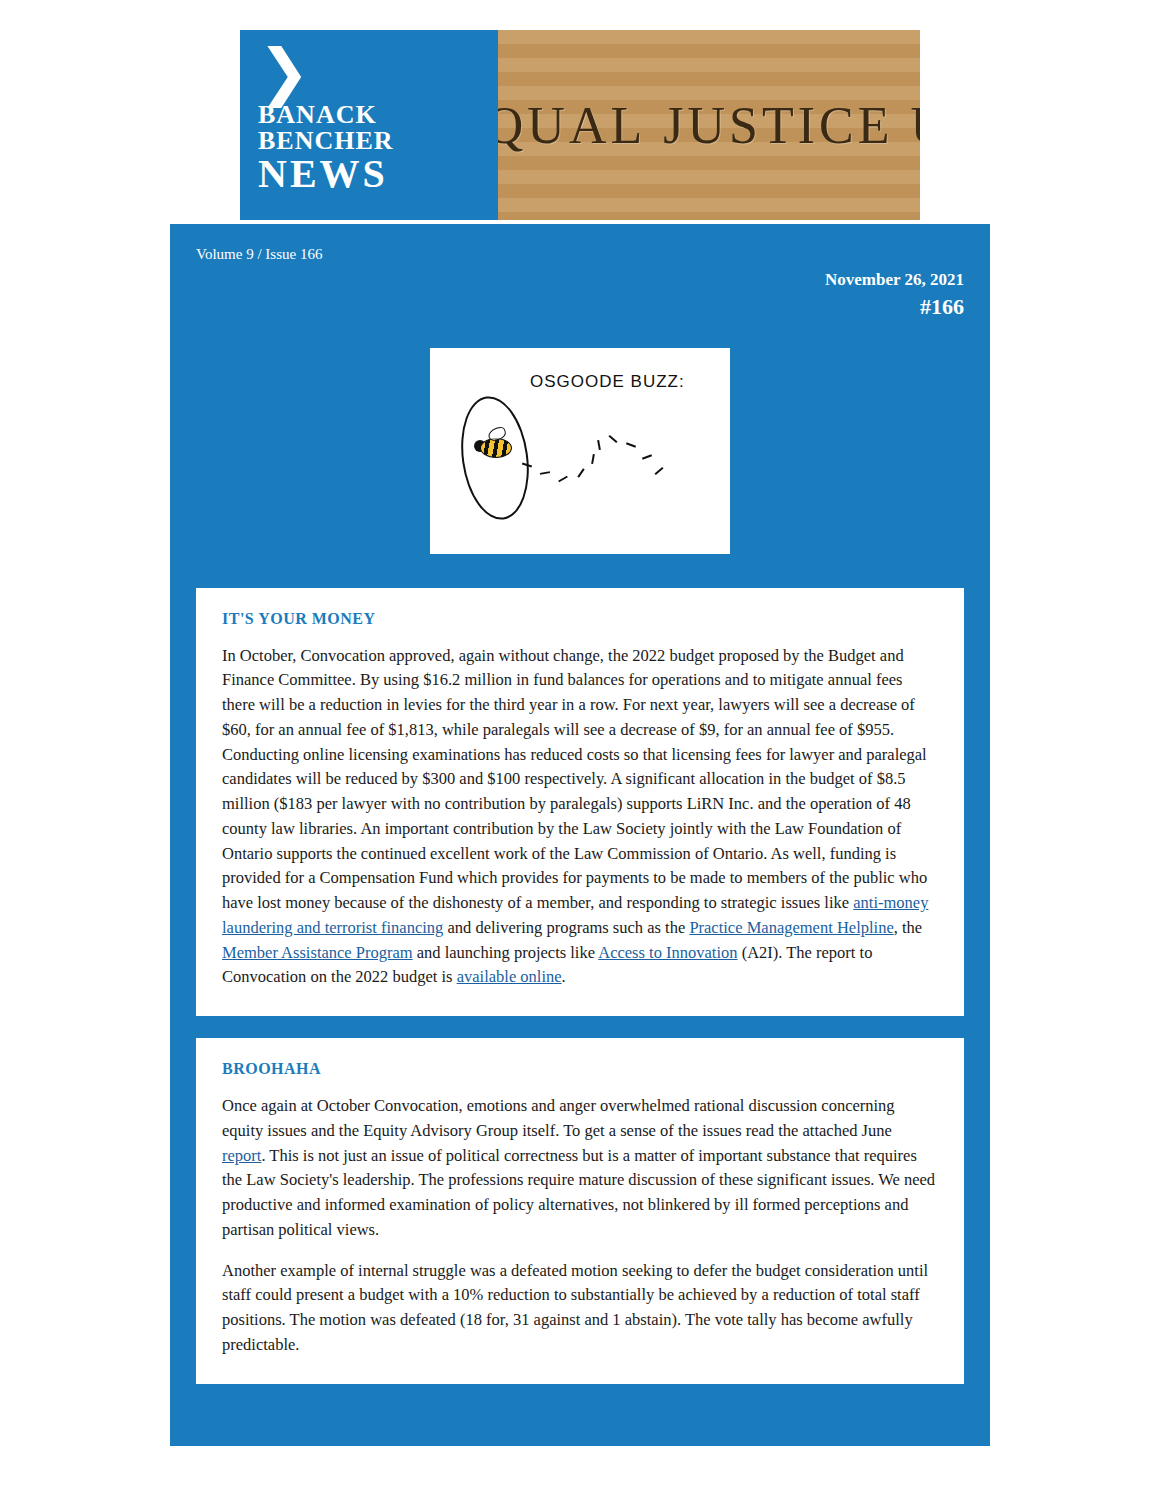❯
BANACK BENCHER NEWS
QUAL JUSTICE UN
Volume 9 / Issue 166
November 26, 2021 #166
OSGOODE BUZZ:
It's Your Money
In October, Convocation approved, again without change, the 2022 budget proposed by the Budget and Finance Committee. By using $16.2 million in fund balances for operations and to mitigate annual fees there will be a reduction in levies for the third year in a row. For next year, lawyers will see a decrease of $60, for an annual fee of $1,813, while paralegals will see a decrease of $9, for an annual fee of $955. Conducting online licensing examinations has reduced costs so that licensing fees for lawyer and paralegal candidates will be reduced by $300 and $100 respectively. A significant allocation in the budget of $8.5 million ($183 per lawyer with no contribution by paralegals) supports LiRN Inc. and the operation of 48 county law libraries. An important contribution by the Law Society jointly with the Law Foundation of Ontario supports the continued excellent work of the Law Commission of Ontario. As well, funding is provided for a Compensation Fund which provides for payments to be made to members of the public who have lost money because of the dishonesty of a member, and responding to strategic issues like anti-money laundering and terrorist financing and delivering programs such as the Practice Management Helpline, the Member Assistance Program and launching projects like Access to Innovation (A2I). The report to Convocation on the 2022 budget is available online.
Broohaha
Once again at October Convocation, emotions and anger overwhelmed rational discussion concerning equity issues and the Equity Advisory Group itself. To get a sense of the issues read the attached June report. This is not just an issue of political correctness but is a matter of important substance that requires the Law Society's leadership. The professions require mature discussion of these significant issues. We need productive and informed examination of policy alternatives, not blinkered by ill formed perceptions and partisan political views.
Another example of internal struggle was a defeated motion seeking to defer the budget consideration until staff could present a budget with a 10% reduction to substantially be achieved by a reduction of total staff positions. The motion was defeated (18 for, 31 against and 1 abstain). The vote tally has become awfully predictable.